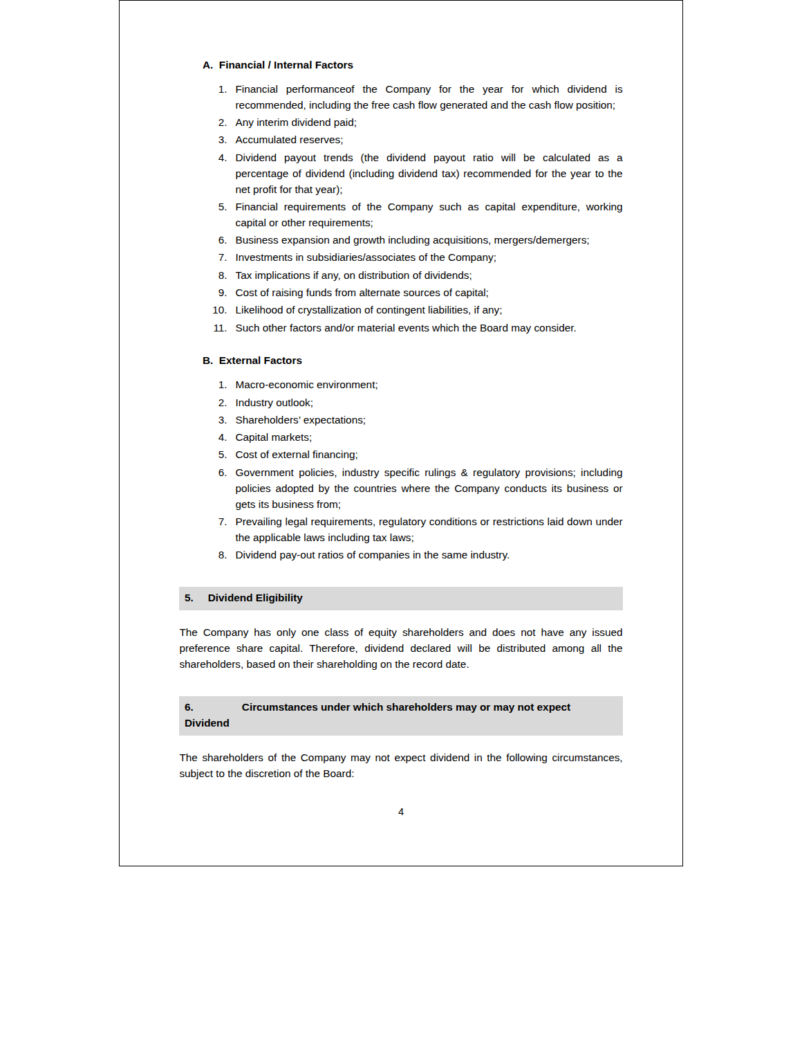A. Financial / Internal Factors
Financial performanceof the Company for the year for which dividend is recommended, including the free cash flow generated and the cash flow position;
Any interim dividend paid;
Accumulated reserves;
Dividend payout trends (the dividend payout ratio will be calculated as a percentage of dividend (including dividend tax) recommended for the year to the net profit for that year);
Financial requirements of the Company such as capital expenditure, working capital or other requirements;
Business expansion and growth including acquisitions, mergers/demergers;
Investments in subsidiaries/associates of the Company;
Tax implications if any, on distribution of dividends;
Cost of raising funds from alternate sources of capital;
Likelihood of crystallization of contingent liabilities, if any;
Such other factors and/or material events which the Board may consider.
B. External Factors
Macro-economic environment;
Industry outlook;
Shareholders’ expectations;
Capital markets;
Cost of external financing;
Government policies, industry specific rulings & regulatory provisions; including policies adopted by the countries where the Company conducts its business or gets its business from;
Prevailing legal requirements, regulatory conditions or restrictions laid down under the applicable laws including tax laws;
Dividend pay-out ratios of companies in the same industry.
5. Dividend Eligibility
The Company has only one class of equity shareholders and does not have any issued preference share capital. Therefore, dividend declared will be distributed among all the shareholders, based on their shareholding on the record date.
6. Circumstances under which shareholders may or may not expect Dividend
The shareholders of the Company may not expect dividend in the following circumstances, subject to the discretion of the Board:
4